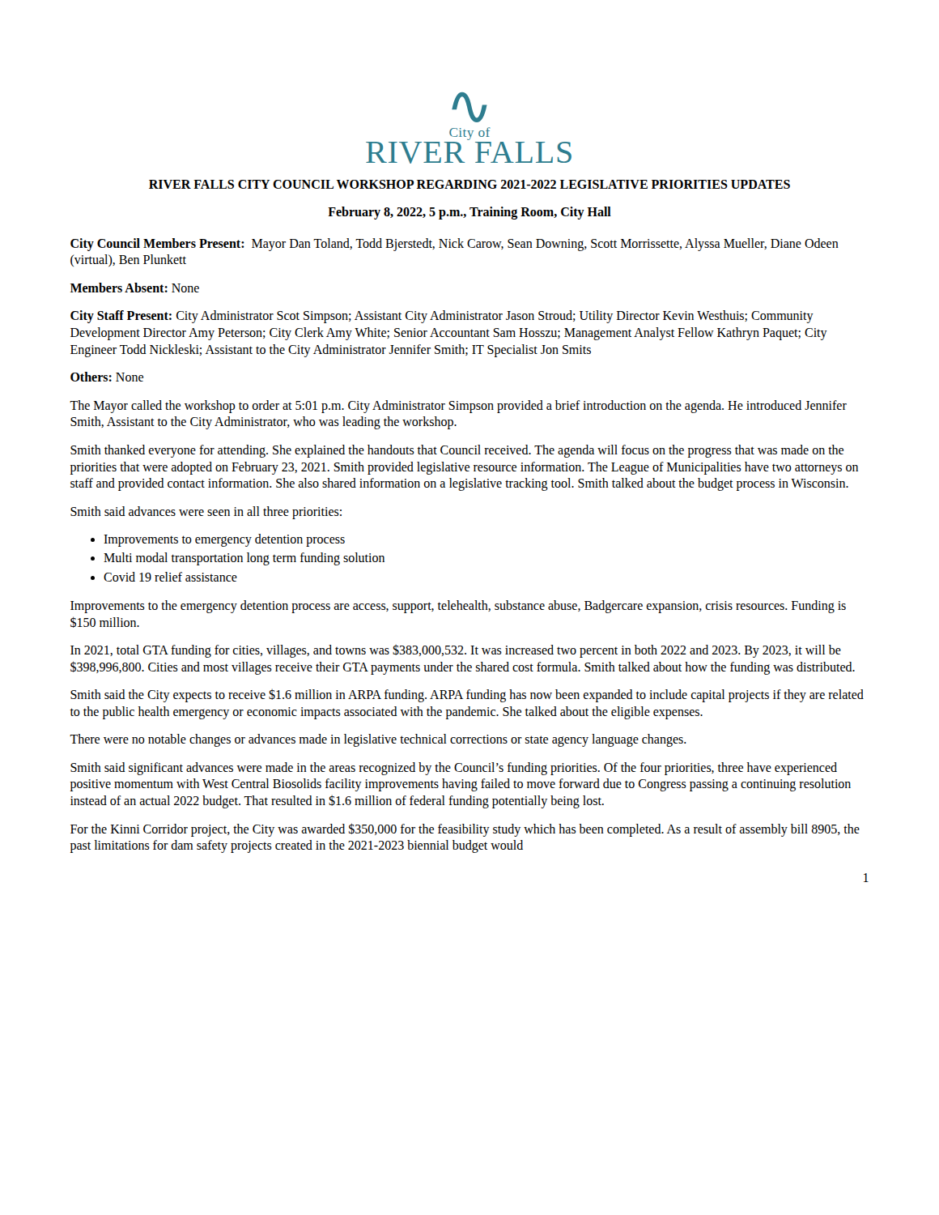∿ City of RIVER FALLS
River Falls City Council Workshop Regarding 2021-2022 Legislative Priorities Updates
February 8, 2022, 5 p.m., Training Room, City Hall
City Council Members Present: Mayor Dan Toland, Todd Bjerstedt, Nick Carow, Sean Downing, Scott Morrissette, Alyssa Mueller, Diane Odeen (virtual), Ben Plunkett
Members Absent: None
City Staff Present: City Administrator Scot Simpson; Assistant City Administrator Jason Stroud; Utility Director Kevin Westhuis; Community Development Director Amy Peterson; City Clerk Amy White; Senior Accountant Sam Hosszu; Management Analyst Fellow Kathryn Paquet; City Engineer Todd Nickleski; Assistant to the City Administrator Jennifer Smith; IT Specialist Jon Smits
Others: None
The Mayor called the workshop to order at 5:01 p.m. City Administrator Simpson provided a brief introduction on the agenda. He introduced Jennifer Smith, Assistant to the City Administrator, who was leading the workshop.
Smith thanked everyone for attending. She explained the handouts that Council received. The agenda will focus on the progress that was made on the priorities that were adopted on February 23, 2021. Smith provided legislative resource information. The League of Municipalities have two attorneys on staff and provided contact information. She also shared information on a legislative tracking tool. Smith talked about the budget process in Wisconsin.
Smith said advances were seen in all three priorities:
Improvements to emergency detention process
Multi modal transportation long term funding solution
Covid 19 relief assistance
Improvements to the emergency detention process are access, support, telehealth, substance abuse, Badgercare expansion, crisis resources. Funding is $150 million.
In 2021, total GTA funding for cities, villages, and towns was $383,000,532. It was increased two percent in both 2022 and 2023. By 2023, it will be $398,996,800. Cities and most villages receive their GTA payments under the shared cost formula. Smith talked about how the funding was distributed.
Smith said the City expects to receive $1.6 million in ARPA funding. ARPA funding has now been expanded to include capital projects if they are related to the public health emergency or economic impacts associated with the pandemic. She talked about the eligible expenses.
There were no notable changes or advances made in legislative technical corrections or state agency language changes.
Smith said significant advances were made in the areas recognized by the Council’s funding priorities. Of the four priorities, three have experienced positive momentum with West Central Biosolids facility improvements having failed to move forward due to Congress passing a continuing resolution instead of an actual 2022 budget. That resulted in $1.6 million of federal funding potentially being lost.
For the Kinni Corridor project, the City was awarded $350,000 for the feasibility study which has been completed. As a result of assembly bill 8905, the past limitations for dam safety projects created in the 2021-2023 biennial budget would
1